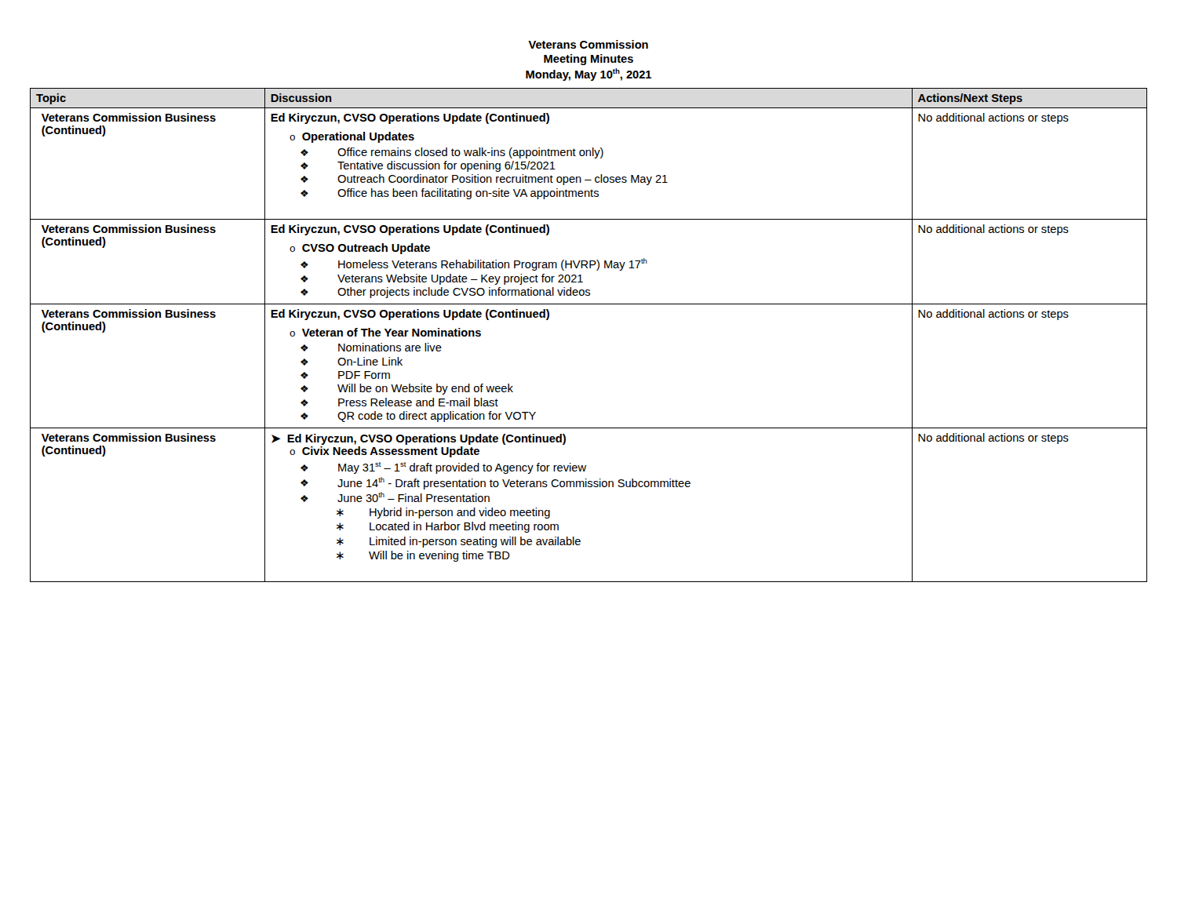Veterans Commission
Meeting Minutes
Monday, May 10th, 2021
| Topic | Discussion | Actions/Next Steps |
| --- | --- | --- |
| Veterans Commission Business (Continued) | Ed Kiryczun, CVSO Operations Update (Continued) Operational Updates Office remains closed to walk-ins (appointment only) Tentative discussion for opening 6/15/2021 Outreach Coordinator Position recruitment open – closes May 21 Office has been facilitating on-site VA appointments | No additional actions or steps |
| Veterans Commission Business (Continued) | Ed Kiryczun, CVSO Operations Update (Continued) CVSO Outreach Update Homeless Veterans Rehabilitation Program (HVRP) May 17 th Veterans Website Update – Key project for 2021 Other projects include CVSO informational videos | No additional actions or steps |
| Veterans Commission Business (Continued) | Ed Kiryczun, CVSO Operations Update (Continued) Veteran of The Year Nominations Nominations are live On-Line Link PDF Form Will be on Website by end of week Press Release and E-mail blast QR code to direct application for VOTY | No additional actions or steps |
| Veterans Commission Business (Continued) | ➤ Ed Kiryczun, CVSO Operations Update (Continued) Civix Needs Assessment Update May 31 st – 1 st draft provided to Agency for review June 14 th - Draft presentation to Veterans Commission Subcommittee June 30 th – Final Presentation Hybrid in-person and video meeting Located in Harbor Blvd meeting room Limited in-person seating will be available Will be in evening time TBD | No additional actions or steps |